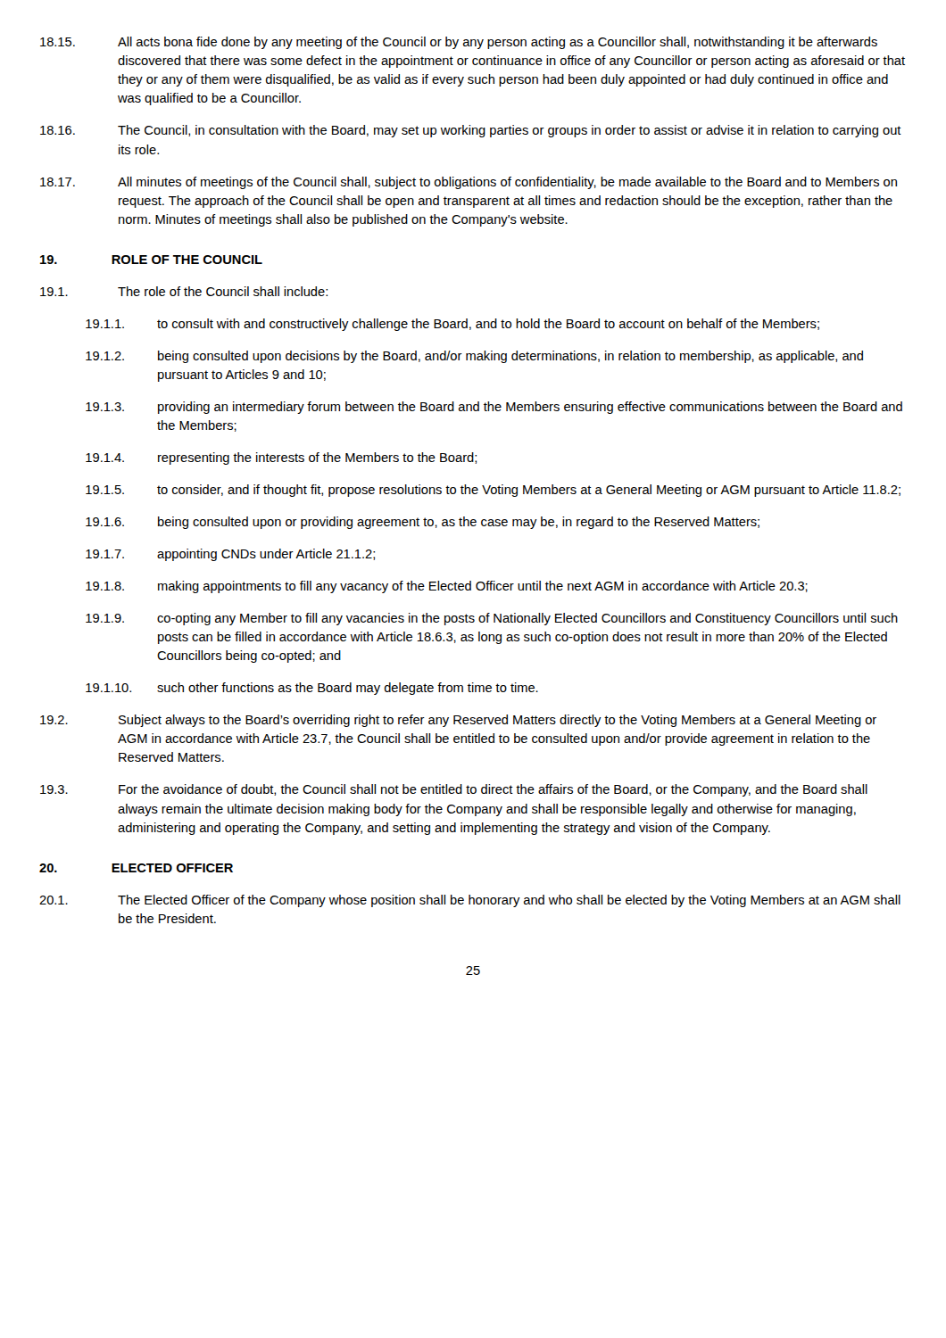18.15.
All acts bona fide done by any meeting of the Council or by any person acting as a Councillor shall, notwithstanding it be afterwards discovered that there was some defect in the appointment or continuance in office of any Councillor or person acting as aforesaid or that they or any of them were disqualified, be as valid as if every such person had been duly appointed or had duly continued in office and was qualified to be a Councillor.
18.16.
The Council, in consultation with the Board, may set up working parties or groups in order to assist or advise it in relation to carrying out its role.
18.17.
All minutes of meetings of the Council shall, subject to obligations of confidentiality, be made available to the Board and to Members on request. The approach of the Council shall be open and transparent at all times and redaction should be the exception, rather than the norm. Minutes of meetings shall also be published on the Company's website.
19. ROLE OF THE COUNCIL
19.1.
The role of the Council shall include:
19.1.1.
to consult with and constructively challenge the Board, and to hold the Board to account on behalf of the Members;
19.1.2.
being consulted upon decisions by the Board, and/or making determinations, in relation to membership, as applicable, and pursuant to Articles 9 and 10;
19.1.3.
providing an intermediary forum between the Board and the Members ensuring effective communications between the Board and the Members;
19.1.4.
representing the interests of the Members to the Board;
19.1.5.
to consider, and if thought fit, propose resolutions to the Voting Members at a General Meeting or AGM pursuant to Article 11.8.2;
19.1.6.
being consulted upon or providing agreement to, as the case may be, in regard to the Reserved Matters;
19.1.7.
appointing CNDs under Article 21.1.2;
19.1.8.
making appointments to fill any vacancy of the Elected Officer until the next AGM in accordance with Article 20.3;
19.1.9.
co-opting any Member to fill any vacancies in the posts of Nationally Elected Councillors and Constituency Councillors until such posts can be filled in accordance with Article 18.6.3, as long as such co-option does not result in more than 20% of the Elected Councillors being co-opted; and
19.1.10.
such other functions as the Board may delegate from time to time.
19.2.
Subject always to the Board’s overriding right to refer any Reserved Matters directly to the Voting Members at a General Meeting or AGM in accordance with Article 23.7, the Council shall be entitled to be consulted upon and/or provide agreement in relation to the Reserved Matters.
19.3.
For the avoidance of doubt, the Council shall not be entitled to direct the affairs of the Board, or the Company, and the Board shall always remain the ultimate decision making body for the Company and shall be responsible legally and otherwise for managing, administering and operating the Company, and setting and implementing the strategy and vision of the Company.
20. ELECTED OFFICER
20.1.
The Elected Officer of the Company whose position shall be honorary and who shall be elected by the Voting Members at an AGM shall be the President.
25